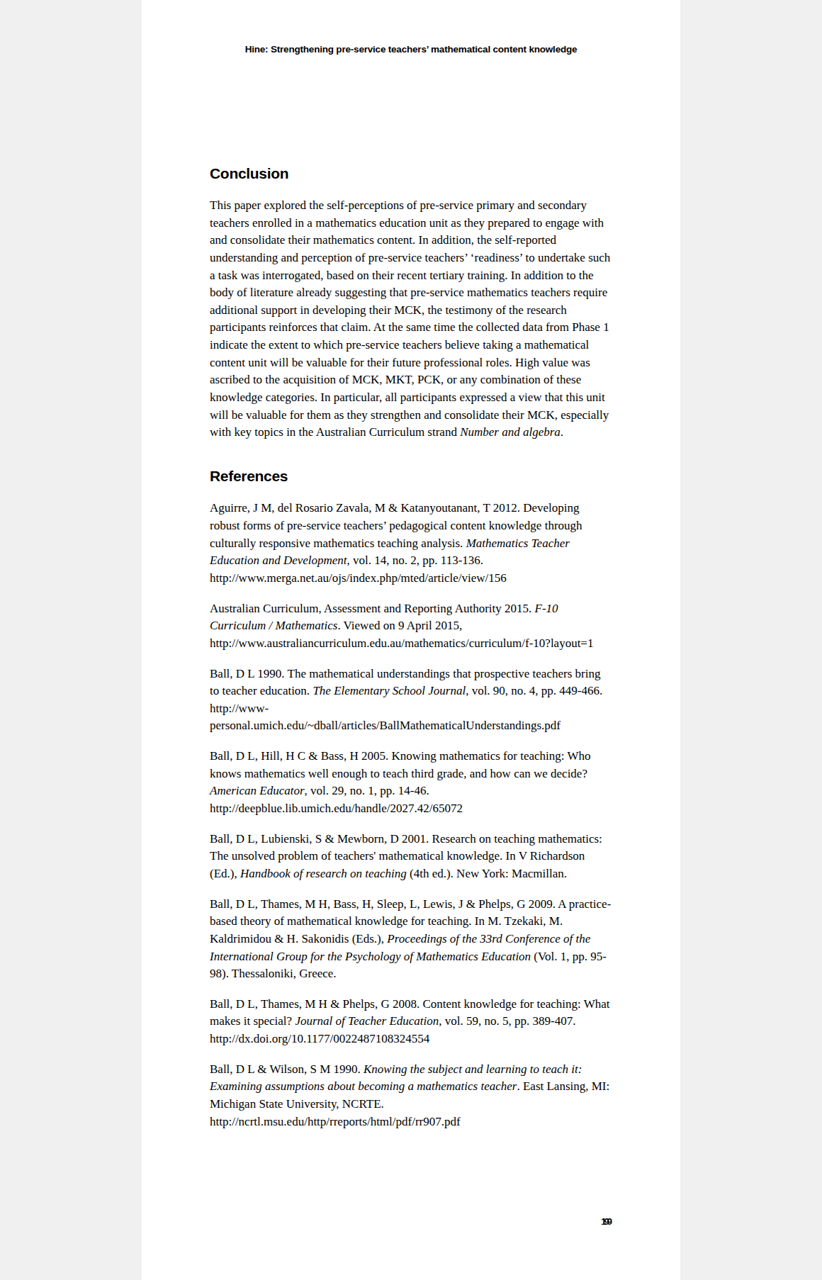Hine: Strengthening pre-service teachers’ mathematical content knowledge
Conclusion
This paper explored the self-perceptions of pre-service primary and secondary teachers enrolled in a mathematics education unit as they prepared to engage with and consolidate their mathematics content. In addition, the self-reported understanding and perception of pre-service teachers’ ‘readiness’ to undertake such a task was interrogated, based on their recent tertiary training. In addition to the body of literature already suggesting that pre-service mathematics teachers require additional support in developing their MCK, the testimony of the research participants reinforces that claim. At the same time the collected data from Phase 1 indicate the extent to which pre-service teachers believe taking a mathematical content unit will be valuable for their future professional roles. High value was ascribed to the acquisition of MCK, MKT, PCK, or any combination of these knowledge categories. In particular, all participants expressed a view that this unit will be valuable for them as they strengthen and consolidate their MCK, especially with key topics in the Australian Curriculum strand Number and algebra.
References
Aguirre, J M, del Rosario Zavala, M & Katanyoutanant, T 2012. Developing robust forms of pre-service teachers’ pedagogical content knowledge through culturally responsive mathematics teaching analysis. Mathematics Teacher Education and Development, vol. 14, no. 2, pp. 113-136. http://www.merga.net.au/ojs/index.php/mted/article/view/156
Australian Curriculum, Assessment and Reporting Authority 2015. F-10 Curriculum / Mathematics. Viewed on 9 April 2015, http://www.australiancurriculum.edu.au/mathematics/curriculum/f-10?layout=1
Ball, D L 1990. The mathematical understandings that prospective teachers bring to teacher education. The Elementary School Journal, vol. 90, no. 4, pp. 449-466. http://www-personal.umich.edu/~dball/articles/BallMathematicalUnderstandings.pdf
Ball, D L, Hill, H C & Bass, H 2005. Knowing mathematics for teaching: Who knows mathematics well enough to teach third grade, and how can we decide? American Educator, vol. 29, no. 1, pp. 14-46. http://deepblue.lib.umich.edu/handle/2027.42/65072
Ball, D L, Lubienski, S & Mewborn, D 2001. Research on teaching mathematics: The unsolved problem of teachers' mathematical knowledge. In V Richardson (Ed.), Handbook of research on teaching (4th ed.). New York: Macmillan.
Ball, D L, Thames, M H, Bass, H, Sleep, L, Lewis, J & Phelps, G 2009. A practice-based theory of mathematical knowledge for teaching. In M. Tzekaki, M. Kaldrimidou & H. Sakonidis (Eds.), Proceedings of the 33rd Conference of the International Group for the Psychology of Mathematics Education (Vol. 1, pp. 95-98). Thessaloniki, Greece.
Ball, D L, Thames, M H & Phelps, G 2008. Content knowledge for teaching: What makes it special? Journal of Teacher Education, vol. 59, no. 5, pp. 389-407. http://dx.doi.org/10.1177/0022487108324554
Ball, D L & Wilson, S M 1990. Knowing the subject and learning to teach it: Examining assumptions about becoming a mathematics teacher. East Lansing, MI: Michigan State University, NCRTE. http://ncrtl.msu.edu/http/rreports/html/pdf/rr907.pdf
199